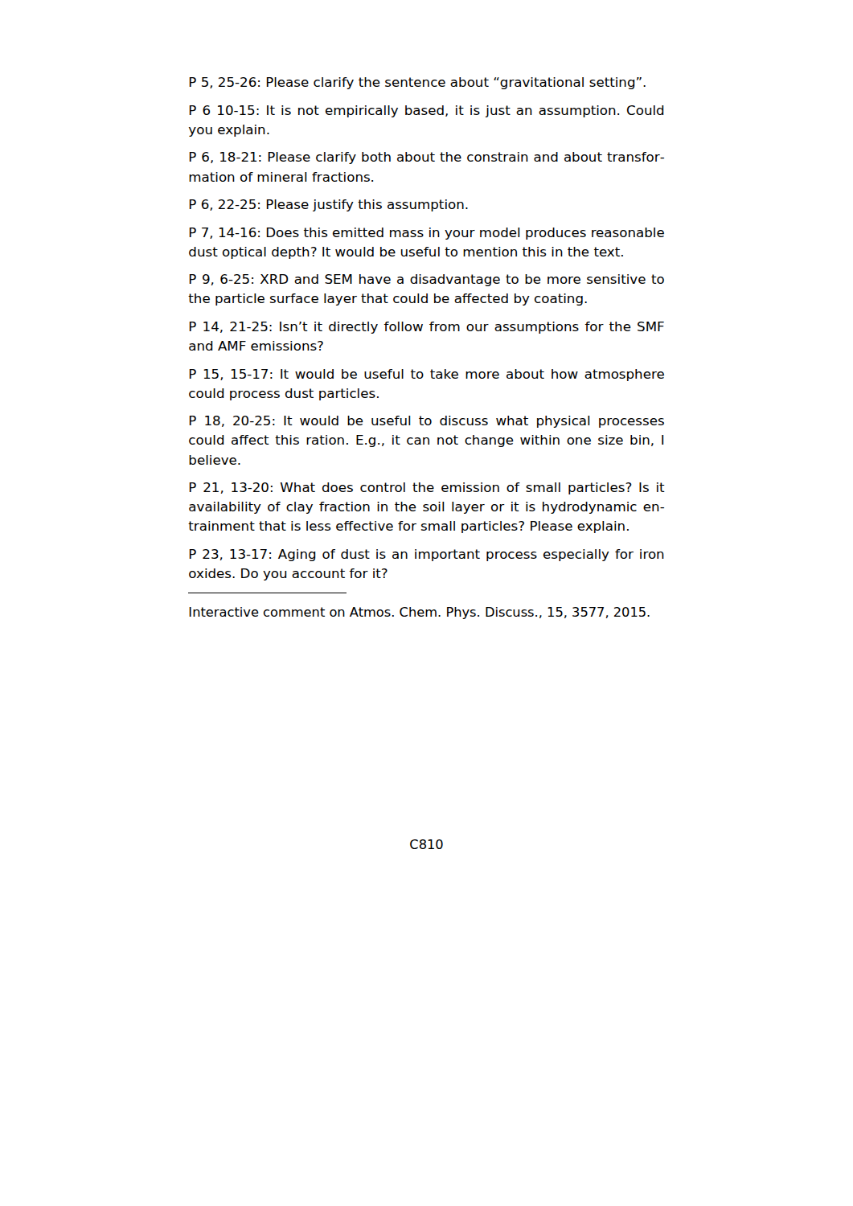P 5, 25-26: Please clarify the sentence about “gravitational setting”.
P 6 10-15: It is not empirically based, it is just an assumption. Could you explain.
P 6, 18-21: Please clarify both about the constrain and about transformation of mineral fractions.
P 6, 22-25: Please justify this assumption.
P 7, 14-16: Does this emitted mass in your model produces reasonable dust optical depth? It would be useful to mention this in the text.
P 9, 6-25: XRD and SEM have a disadvantage to be more sensitive to the particle surface layer that could be affected by coating.
P 14, 21-25: Isn’t it directly follow from our assumptions for the SMF and AMF emissions?
P 15, 15-17: It would be useful to take more about how atmosphere could process dust particles.
P 18, 20-25: It would be useful to discuss what physical processes could affect this ration. E.g., it can not change within one size bin, I believe.
P 21, 13-20: What does control the emission of small particles? Is it availability of clay fraction in the soil layer or it is hydrodynamic entrainment that is less effective for small particles? Please explain.
P 23, 13-17: Aging of dust is an important process especially for iron oxides. Do you account for it?
Interactive comment on Atmos. Chem. Phys. Discuss., 15, 3577, 2015.
C810